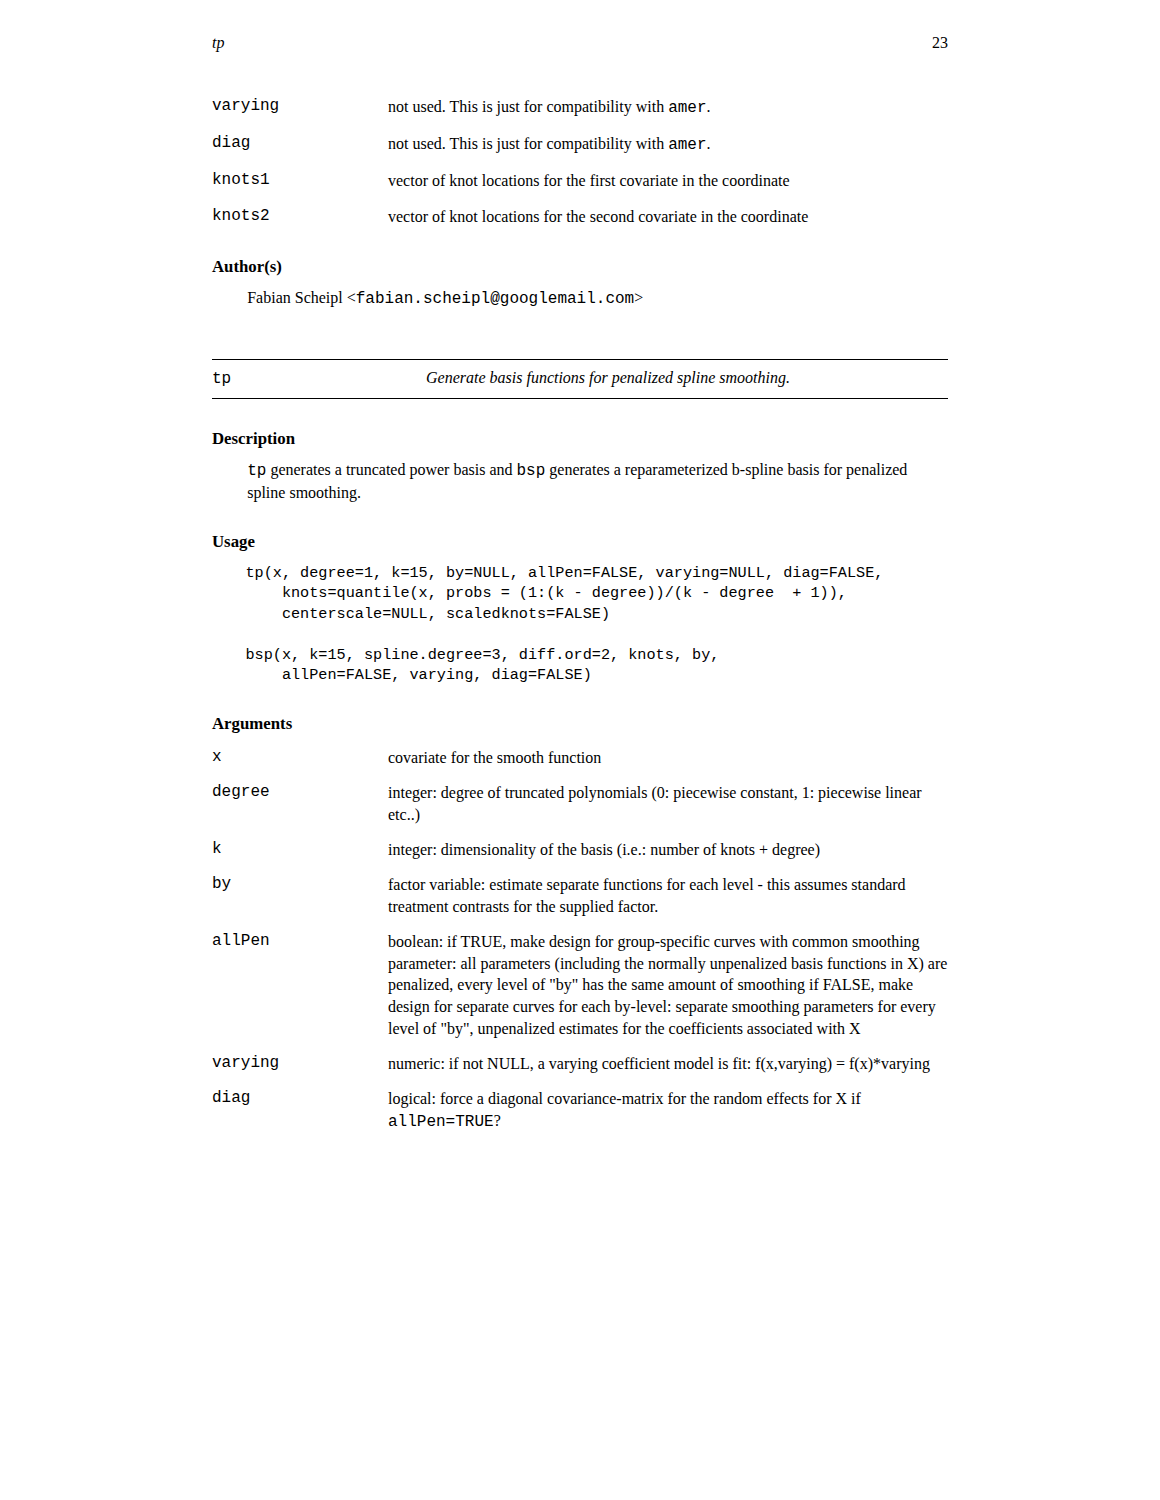tp 23
varying
not used. This is just for compatibility with amer.
diag
not used. This is just for compatibility with amer.
knots1
vector of knot locations for the first covariate in the coordinate
knots2
vector of knot locations for the second covariate in the coordinate
Author(s)
Fabian Scheipl <fabian.scheipl@googlemail.com>
tp Generate basis functions for penalized spline smoothing.
Description
tp generates a truncated power basis and bsp generates a reparameterized b-spline basis for penalized spline smoothing.
Usage
tp(x, degree=1, k=15, by=NULL, allPen=FALSE, varying=NULL, diag=FALSE,
    knots=quantile(x, probs = (1:(k - degree))/(k - degree  + 1)),
    centerscale=NULL, scaledknots=FALSE)

bsp(x, k=15, spline.degree=3, diff.ord=2, knots, by,
    allPen=FALSE, varying, diag=FALSE)
Arguments
x
covariate for the smooth function
degree
integer: degree of truncated polynomials (0: piecewise constant, 1: piecewise linear etc..)
k
integer: dimensionality of the basis (i.e.: number of knots + degree)
by
factor variable: estimate separate functions for each level - this assumes standard treatment contrasts for the supplied factor.
allPen
boolean: if TRUE, make design for group-specific curves with common smoothing parameter: all parameters (including the normally unpenalized basis functions in X) are penalized, every level of "by" has the same amount of smoothing if FALSE, make design for separate curves for each by-level: separate smoothing parameters for every level of "by", unpenalized estimates for the coefficients associated with X
varying
numeric: if not NULL, a varying coefficient model is fit: f(x,varying) = f(x)*varying
diag
logical: force a diagonal covariance-matrix for the random effects for X if allPen=TRUE?